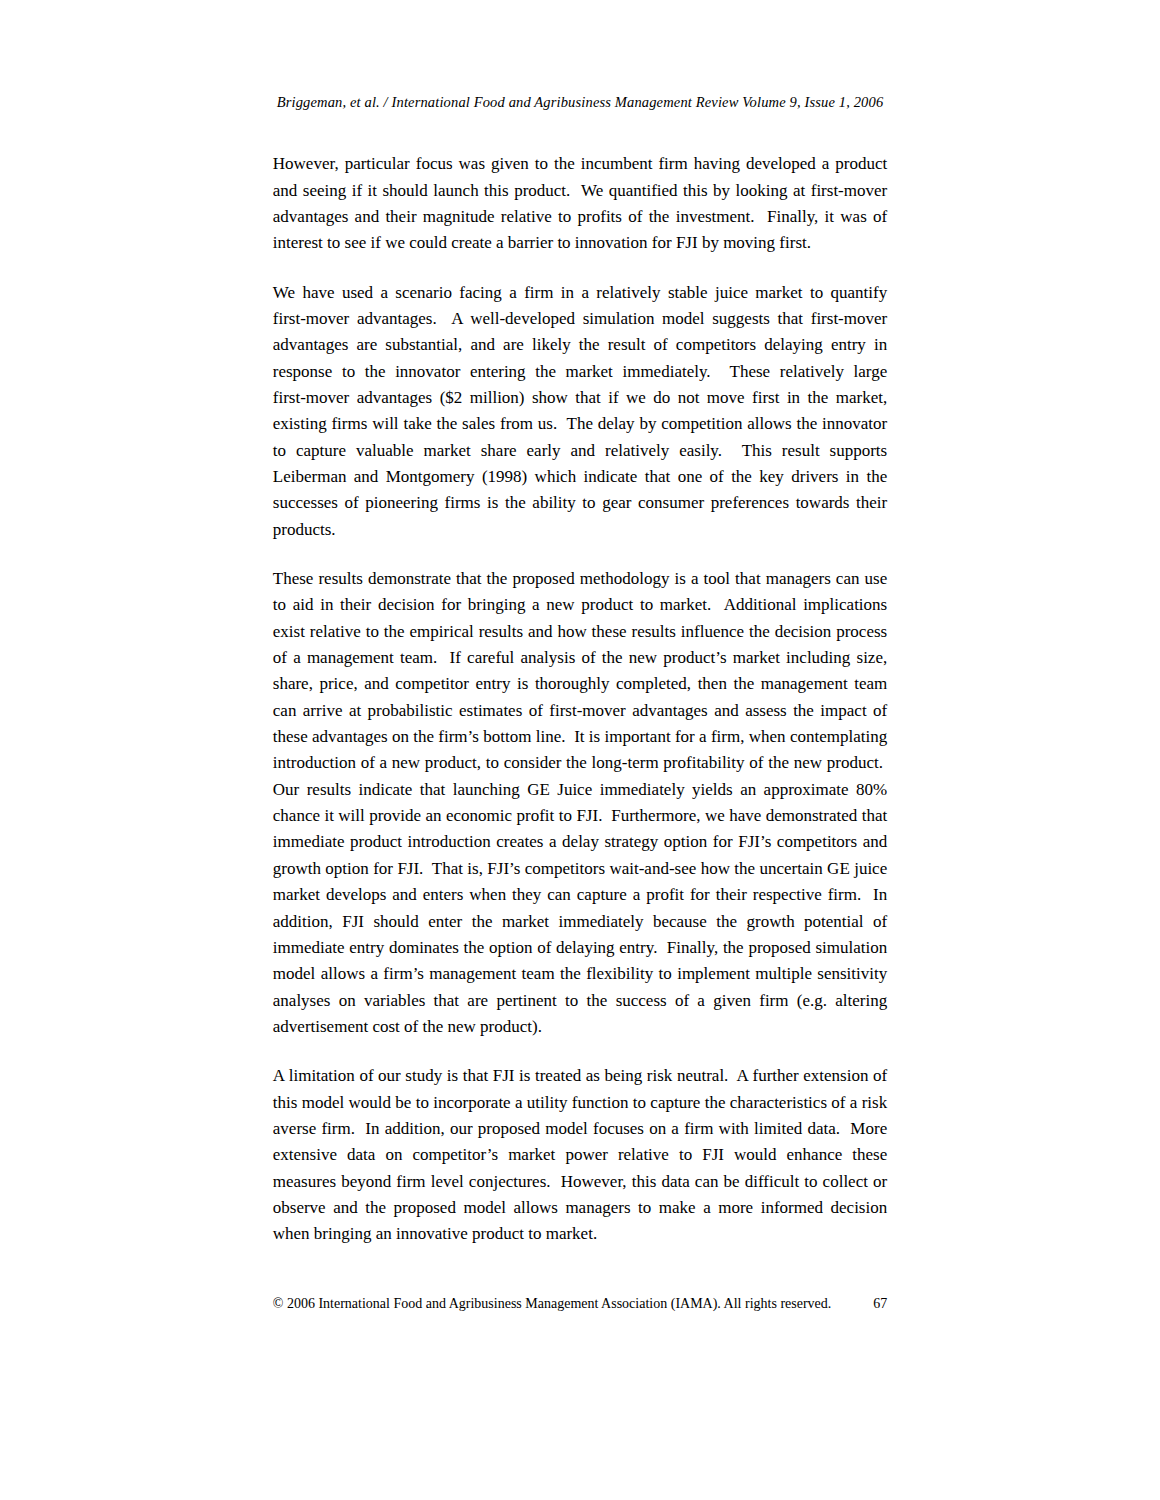Briggeman, et al. / International Food and Agribusiness Management Review Volume 9, Issue 1, 2006
However, particular focus was given to the incumbent firm having developed a product and seeing if it should launch this product. We quantified this by looking at first‑mover advantages and their magnitude relative to profits of the investment. Finally, it was of interest to see if we could create a barrier to innovation for FJI by moving first.
We have used a scenario facing a firm in a relatively stable juice market to quantify first‑mover advantages. A well‑developed simulation model suggests that first‑mover advantages are substantial, and are likely the result of competitors delaying entry in response to the innovator entering the market immediately. These relatively large first‑mover advantages ($2 million) show that if we do not move first in the market, existing firms will take the sales from us. The delay by competition allows the innovator to capture valuable market share early and relatively easily. This result supports Leiberman and Montgomery (1998) which indicate that one of the key drivers in the successes of pioneering firms is the ability to gear consumer preferences towards their products.
These results demonstrate that the proposed methodology is a tool that managers can use to aid in their decision for bringing a new product to market. Additional implications exist relative to the empirical results and how these results influence the decision process of a management team. If careful analysis of the new product’s market including size, share, price, and competitor entry is thoroughly completed, then the management team can arrive at probabilistic estimates of first‑mover advantages and assess the impact of these advantages on the firm’s bottom line. It is important for a firm, when contemplating introduction of a new product, to consider the long‑term profitability of the new product. Our results indicate that launching GE Juice immediately yields an approximate 80% chance it will provide an economic profit to FJI. Furthermore, we have demonstrated that immediate product introduction creates a delay strategy option for FJI’s competitors and growth option for FJI. That is, FJI’s competitors wait‑and‑see how the uncertain GE juice market develops and enters when they can capture a profit for their respective firm. In addition, FJI should enter the market immediately because the growth potential of immediate entry dominates the option of delaying entry. Finally, the proposed simulation model allows a firm’s management team the flexibility to implement multiple sensitivity analyses on variables that are pertinent to the success of a given firm (e.g. altering advertisement cost of the new product).
A limitation of our study is that FJI is treated as being risk neutral. A further extension of this model would be to incorporate a utility function to capture the characteristics of a risk averse firm. In addition, our proposed model focuses on a firm with limited data. More extensive data on competitor’s market power relative to FJI would enhance these measures beyond firm level conjectures. However, this data can be difficult to collect or observe and the proposed model allows managers to make a more informed decision when bringing an innovative product to market.
© 2006 International Food and Agribusiness Management Association (IAMA). All rights reserved.
67